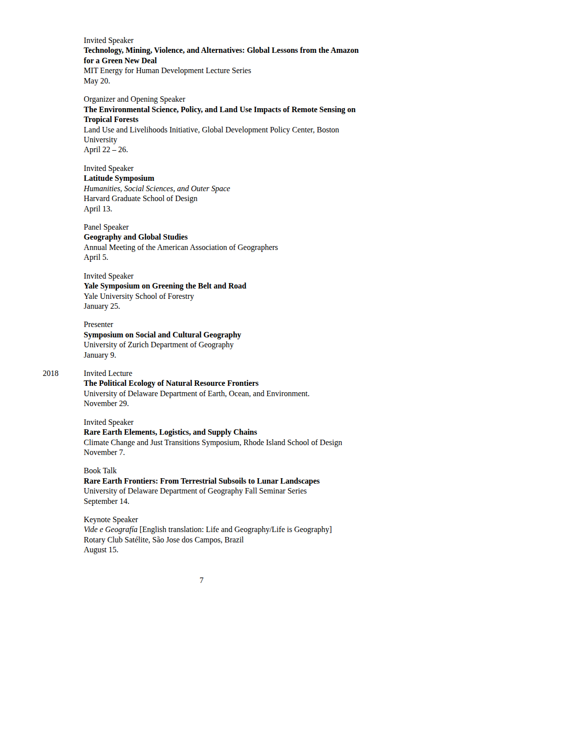Invited Speaker
Technology, Mining, Violence, and Alternatives: Global Lessons from the Amazon for a Green New Deal
MIT Energy for Human Development Lecture Series
May 20.
Organizer and Opening Speaker
The Environmental Science, Policy, and Land Use Impacts of Remote Sensing on Tropical Forests
Land Use and Livelihoods Initiative, Global Development Policy Center, Boston University
April 22 – 26.
Invited Speaker
Latitude Symposium
Humanities, Social Sciences, and Outer Space
Harvard Graduate School of Design
April 13.
Panel Speaker
Geography and Global Studies
Annual Meeting of the American Association of Geographers
April 5.
Invited Speaker
Yale Symposium on Greening the Belt and Road
Yale University School of Forestry
January 25.
Presenter
Symposium on Social and Cultural Geography
University of Zurich Department of Geography
January 9.
2018
Invited Lecture
The Political Ecology of Natural Resource Frontiers
University of Delaware Department of Earth, Ocean, and Environment.
November 29.
Invited Speaker
Rare Earth Elements, Logistics, and Supply Chains
Climate Change and Just Transitions Symposium, Rhode Island School of Design
November 7.
Book Talk
Rare Earth Frontiers: From Terrestrial Subsoils to Lunar Landscapes
University of Delaware Department of Geography Fall Seminar Series
September 14.
Keynote Speaker
Vide e Geografía [English translation: Life and Geography/Life is Geography]
Rotary Club Satélite, São Jose dos Campos, Brazil
August 15.
7